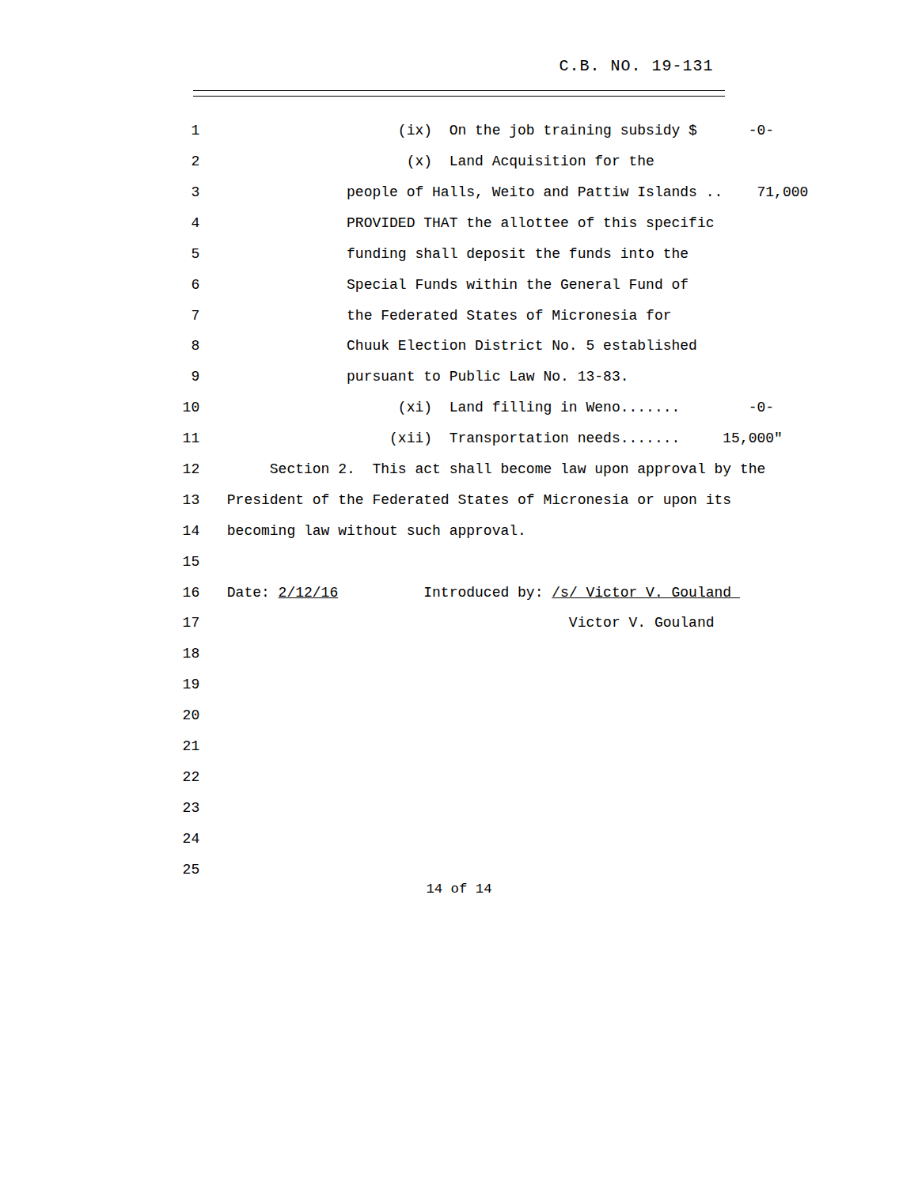C.B. NO. 19-131
| 1 | (ix) On the job training subsidy $ -0- |
| 2 | (x) Land Acquisition for the |
| 3 | people of Halls, Weito and Pattiw Islands .. 71,000 |
| 4 | PROVIDED THAT the allottee of this specific |
| 5 | funding shall deposit the funds into the |
| 6 | Special Funds within the General Fund of |
| 7 | the Federated States of Micronesia for |
| 8 | Chuuk Election District No. 5 established |
| 9 | pursuant to Public Law No. 13-83. |
| 10 | (xi) Land filling in Weno....... -0- |
| 11 | (xii) Transportation needs....... 15,000" |
| 12 | Section 2. This act shall become law upon approval by the |
| 13 | President of the Federated States of Micronesia or upon its |
| 14 | becoming law without such approval. |
| 15 | |
| 16 | Date: 2/12/16 Introduced by: /s/ Victor V. Gouland |
| 17 | Victor V. Gouland |
| 18 | |
| 19 | |
| 20 | |
| 21 | |
| 22 | |
| 23 | |
| 24 | |
| 25 | |
14 of 14